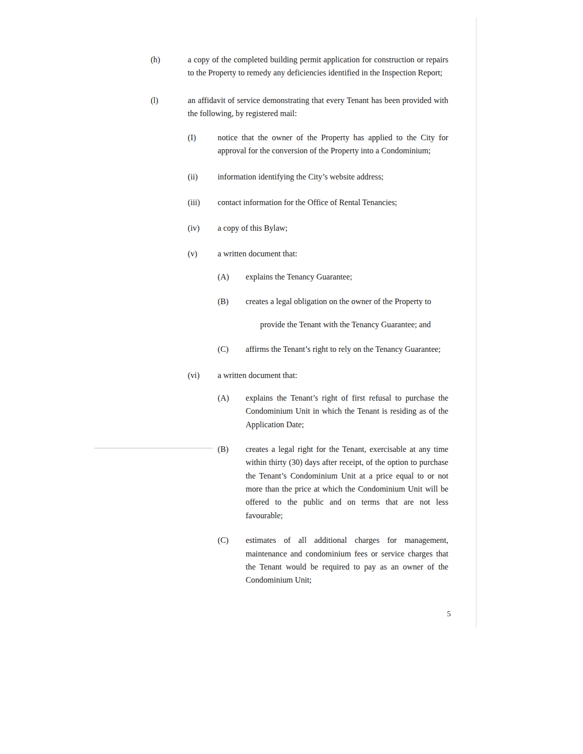(h) a copy of the completed building permit application for construction or repairs to the Property to remedy any deficiencies identified in the Inspection Report;
(l) an affidavit of service demonstrating that every Tenant has been provided with the following, by registered mail:
(I) notice that the owner of the Property has applied to the City for approval for the conversion of the Property into a Condominium;
(ii) information identifying the City’s website address;
(iii) contact information for the Office of Rental Tenancies;
(iv) a copy of this Bylaw;
(v) a written document that:
(A) explains the Tenancy Guarantee;
(B) creates a legal obligation on the owner of the Property to provide the Tenant with the Tenancy Guarantee; and
(C) affirms the Tenant’s right to rely on the Tenancy Guarantee;
(vi) a written document that:
(A) explains the Tenant’s right of first refusal to purchase the Condominium Unit in which the Tenant is residing as of the Application Date;
(B) creates a legal right for the Tenant, exercisable at any time within thirty (30) days after receipt, of the option to purchase the Tenant’s Condominium Unit at a price equal to or not more than the price at which the Condominium Unit will be offered to the public and on terms that are not less favourable;
(C) estimates of all additional charges for management, maintenance and condominium fees or service charges that the Tenant would be required to pay as an owner of the Condominium Unit;
5